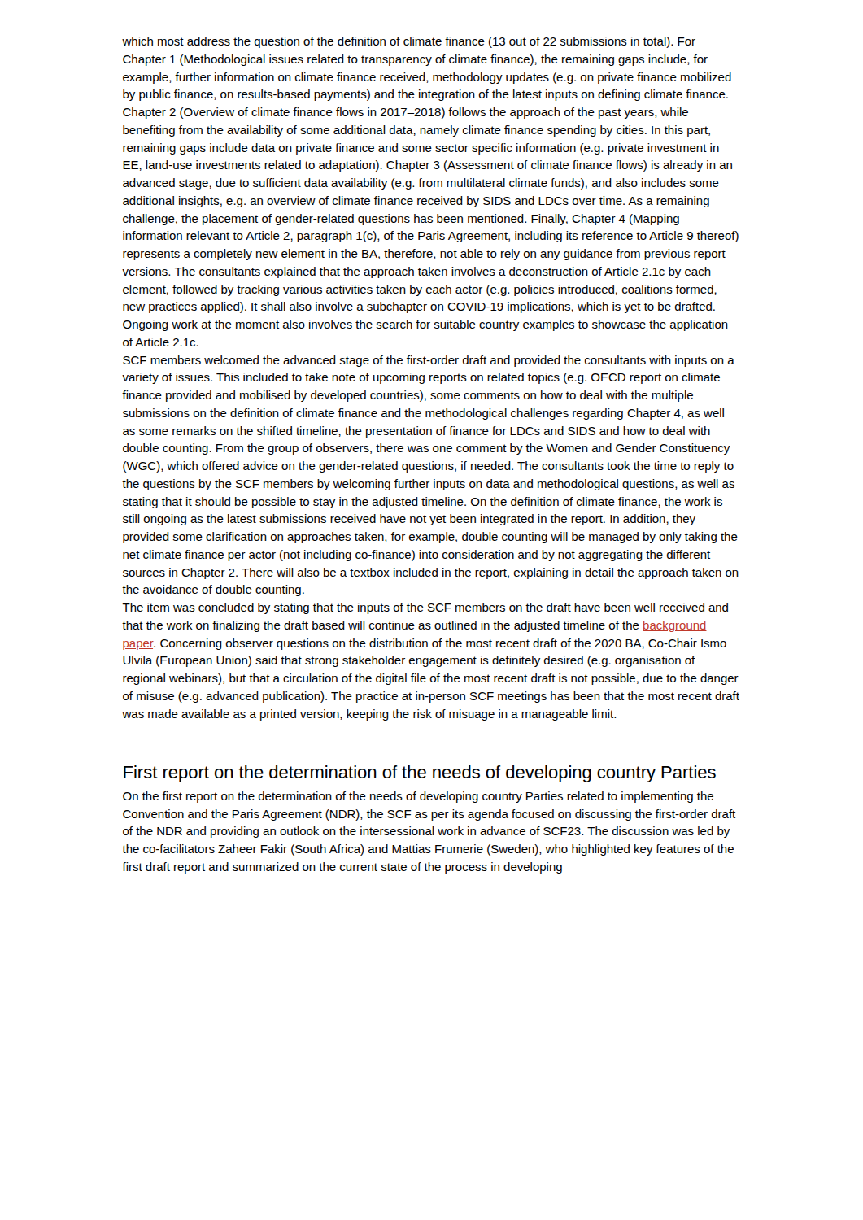which most address the question of the definition of climate finance (13 out of 22 submissions in total). For Chapter 1 (Methodological issues related to transparency of climate finance), the remaining gaps include, for example, further information on climate finance received, methodology updates (e.g. on private finance mobilized by public finance, on results-based payments) and the integration of the latest inputs on defining climate finance. Chapter 2 (Overview of climate finance flows in 2017–2018) follows the approach of the past years, while benefiting from the availability of some additional data, namely climate finance spending by cities. In this part, remaining gaps include data on private finance and some sector specific information (e.g. private investment in EE, land-use investments related to adaptation). Chapter 3 (Assessment of climate finance flows) is already in an advanced stage, due to sufficient data availability (e.g. from multilateral climate funds), and also includes some additional insights, e.g. an overview of climate finance received by SIDS and LDCs over time. As a remaining challenge, the placement of gender-related questions has been mentioned. Finally, Chapter 4 (Mapping information relevant to Article 2, paragraph 1(c), of the Paris Agreement, including its reference to Article 9 thereof) represents a completely new element in the BA, therefore, not able to rely on any guidance from previous report versions. The consultants explained that the approach taken involves a deconstruction of Article 2.1c by each element, followed by tracking various activities taken by each actor (e.g. policies introduced, coalitions formed, new practices applied). It shall also involve a subchapter on COVID-19 implications, which is yet to be drafted. Ongoing work at the moment also involves the search for suitable country examples to showcase the application of Article 2.1c.
SCF members welcomed the advanced stage of the first-order draft and provided the consultants with inputs on a variety of issues. This included to take note of upcoming reports on related topics (e.g. OECD report on climate finance provided and mobilised by developed countries), some comments on how to deal with the multiple submissions on the definition of climate finance and the methodological challenges regarding Chapter 4, as well as some remarks on the shifted timeline, the presentation of finance for LDCs and SIDS and how to deal with double counting. From the group of observers, there was one comment by the Women and Gender Constituency (WGC), which offered advice on the gender-related questions, if needed. The consultants took the time to reply to the questions by the SCF members by welcoming further inputs on data and methodological questions, as well as stating that it should be possible to stay in the adjusted timeline. On the definition of climate finance, the work is still ongoing as the latest submissions received have not yet been integrated in the report. In addition, they provided some clarification on approaches taken, for example, double counting will be managed by only taking the net climate finance per actor (not including co-finance) into consideration and by not aggregating the different sources in Chapter 2. There will also be a textbox included in the report, explaining in detail the approach taken on the avoidance of double counting.
The item was concluded by stating that the inputs of the SCF members on the draft have been well received and that the work on finalizing the draft based will continue as outlined in the adjusted timeline of the background paper. Concerning observer questions on the distribution of the most recent draft of the 2020 BA, Co-Chair Ismo Ulvila (European Union) said that strong stakeholder engagement is definitely desired (e.g. organisation of regional webinars), but that a circulation of the digital file of the most recent draft is not possible, due to the danger of misuse (e.g. advanced publication). The practice at in-person SCF meetings has been that the most recent draft was made available as a printed version, keeping the risk of misuage in a manageable limit.
First report on the determination of the needs of developing country Parties
On the first report on the determination of the needs of developing country Parties related to implementing the Convention and the Paris Agreement (NDR), the SCF as per its agenda focused on discussing the first-order draft of the NDR and providing an outlook on the intersessional work in advance of SCF23. The discussion was led by the co-facilitators Zaheer Fakir (South Africa) and Mattias Frumerie (Sweden), who highlighted key features of the first draft report and summarized on the current state of the process in developing